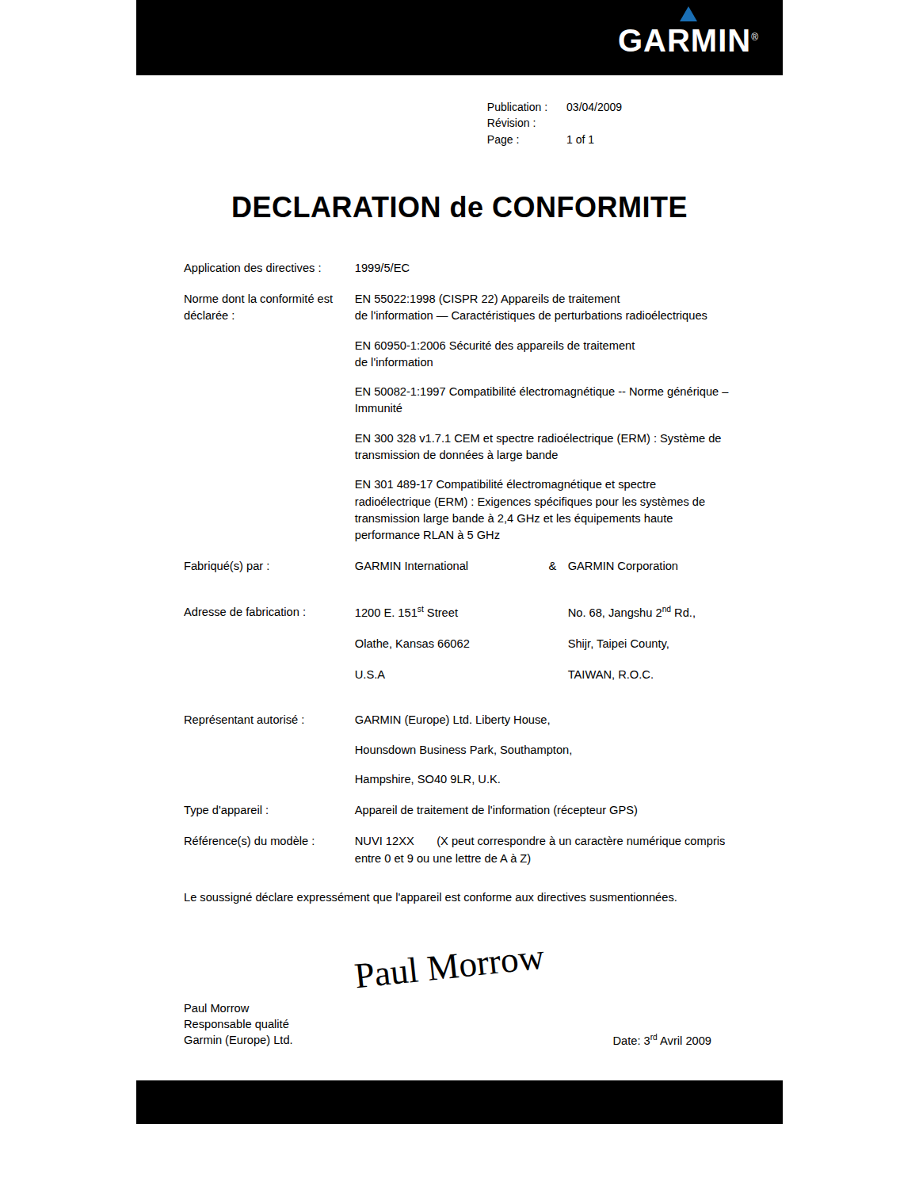GARMIN®
| Publication : | 03/04/2009 |
| Révision : | |
| Page : | 1 of 1 |
DECLARATION de CONFORMITE
| Application des directives : | 1999/5/EC |
| Norme dont la conformité est déclarée : | EN 55022:1998 (CISPR 22) Appareils de traitement de l'information — Caractéristiques de perturbations radioélectriques EN 60950-1:2006 Sécurité des appareils de traitement de l'information EN 50082-1:1997 Compatibilité électromagnétique -- Norme générique – Immunité EN 300 328 v1.7.1 CEM et spectre radioélectrique (ERM) : Système de transmission de données à large bande EN 301 489-17 Compatibilité électromagnétique et spectre radioélectrique (ERM) : Exigences spécifiques pour les systèmes de transmission large bande à 2,4 GHz et les équipements haute performance RLAN à 5 GHz |
| Fabriqué(s) par : | / GARMIN International / & / GARMIN Corporation / |
| Adresse de fabrication : | / 1200 E. 151 st Street / / No. 68, Jangshu 2 nd Rd., / / Olathe, Kansas 66062 / / Shijr, Taipei County, / / U.S.A / / TAIWAN, R.O.C. / |
| Représentant autorisé : | GARMIN (Europe) Ltd. Liberty House, Hounsdown Business Park, Southampton, Hampshire, SO40 9LR, U.K. |
| Type d'appareil : | Appareil de traitement de l'information (récepteur GPS) |
| Référence(s) du modèle : | NUVI 12XX (X peut correspondre à un caractère numérique compris entre 0 et 9 ou une lettre de A à Z) |
Le soussigné déclare expressément que l'appareil est conforme aux directives susmentionnées.
Paul Morrow
Paul Morrow
Responsable qualité
Garmin (Europe) Ltd.
Date: 3rd Avril 2009